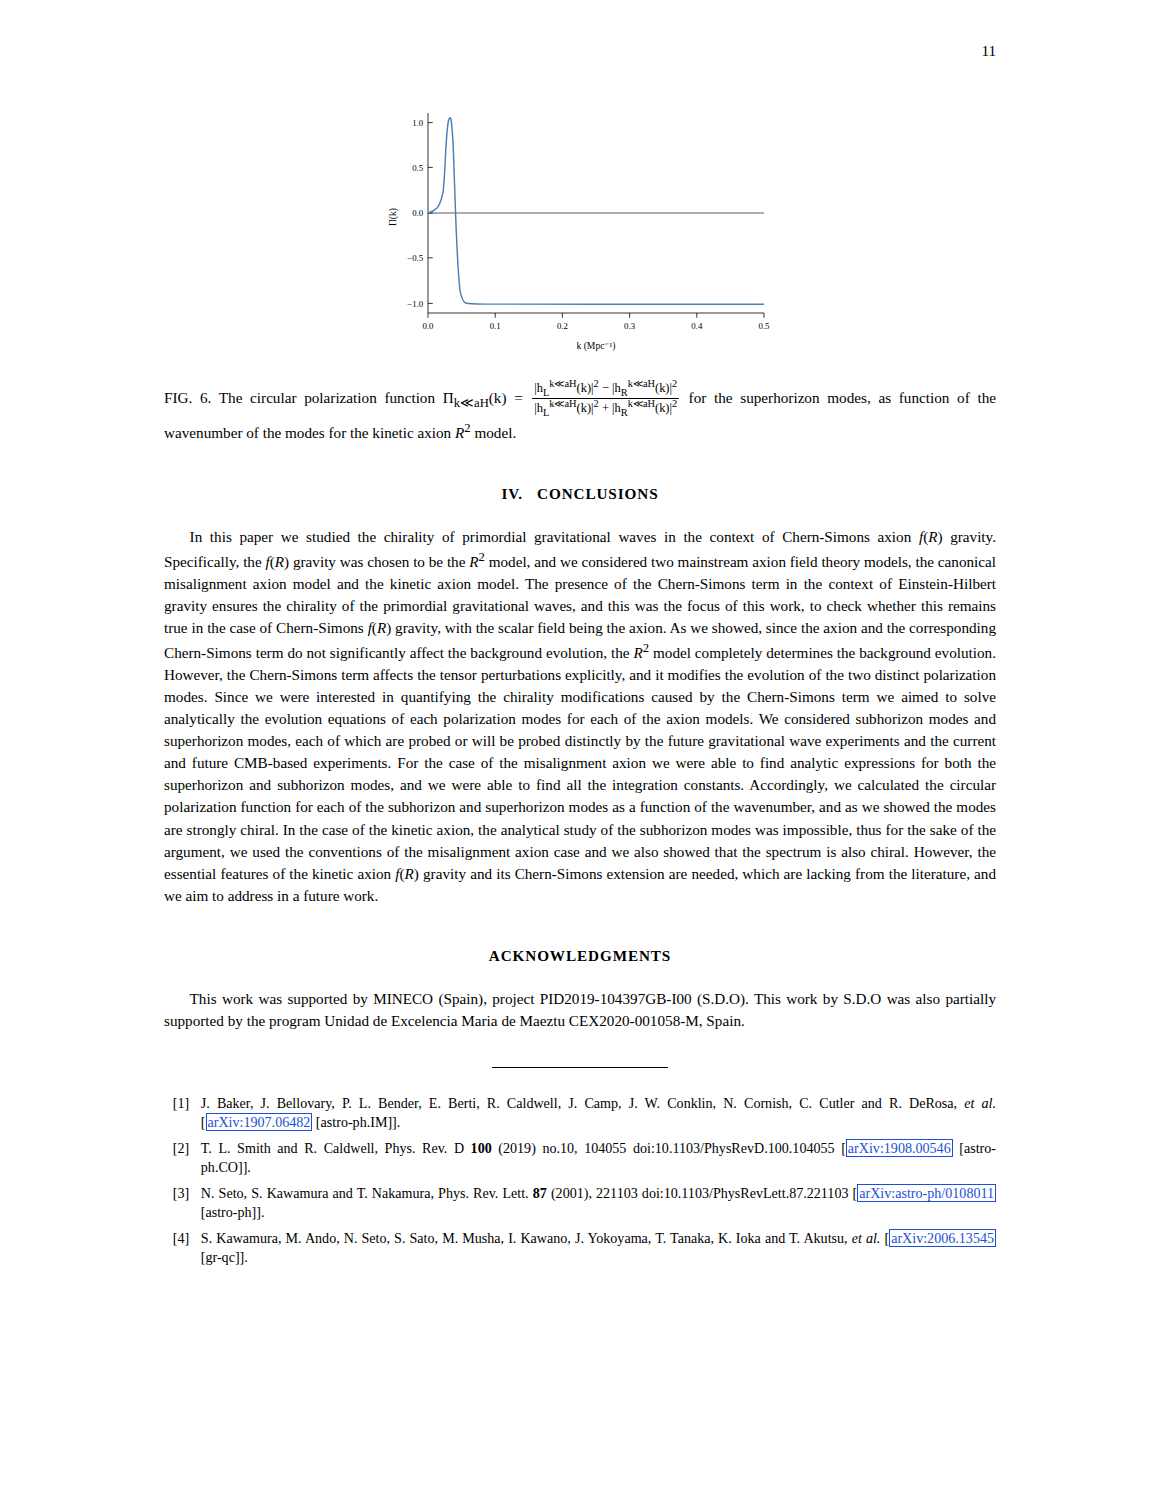11
1.0 0.5 0.0 −0.5 −1.0 0.0 0.1 0.2 0.3 0.4 0.5 Π(k) k (Mpc⁻¹)
FIG. 6. The circular polarization function Πk≪aH(k) = |hLk≪aH(k)|2 − |hRk≪aH(k)|2|hLk≪aH(k)|2 + |hRk≪aH(k)|2 for the superhorizon modes, as function of the wavenumber of the modes for the kinetic axion R2 model.
IV. Conclusions
In this paper we studied the chirality of primordial gravitational waves in the context of Chern-Simons axion f(R) gravity. Specifically, the f(R) gravity was chosen to be the R2 model, and we considered two mainstream axion field theory models, the canonical misalignment axion model and the kinetic axion model. The presence of the Chern-Simons term in the context of Einstein-Hilbert gravity ensures the chirality of the primordial gravitational waves, and this was the focus of this work, to check whether this remains true in the case of Chern-Simons f(R) gravity, with the scalar field being the axion. As we showed, since the axion and the corresponding Chern-Simons term do not significantly affect the background evolution, the R2 model completely determines the background evolution. However, the Chern-Simons term affects the tensor perturbations explicitly, and it modifies the evolution of the two distinct polarization modes. Since we were interested in quantifying the chirality modifications caused by the Chern-Simons term we aimed to solve analytically the evolution equations of each polarization modes for each of the axion models. We considered subhorizon modes and superhorizon modes, each of which are probed or will be probed distinctly by the future gravitational wave experiments and the current and future CMB-based experiments. For the case of the misalignment axion we were able to find analytic expressions for both the superhorizon and subhorizon modes, and we were able to find all the integration constants. Accordingly, we calculated the circular polarization function for each of the subhorizon and superhorizon modes as a function of the wavenumber, and as we showed the modes are strongly chiral. In the case of the kinetic axion, the analytical study of the subhorizon modes was impossible, thus for the sake of the argument, we used the conventions of the misalignment axion case and we also showed that the spectrum is also chiral. However, the essential features of the kinetic axion f(R) gravity and its Chern-Simons extension are needed, which are lacking from the literature, and we aim to address in a future work.
Acknowledgments
This work was supported by MINECO (Spain), project PID2019-104397GB-I00 (S.D.O). This work by S.D.O was also partially supported by the program Unidad de Excelencia Maria de Maeztu CEX2020-001058-M, Spain.
J. Baker, J. Bellovary, P. L. Bender, E. Berti, R. Caldwell, J. Camp, J. W. Conklin, N. Cornish, C. Cutler and R. DeRosa, et al. [arXiv:1907.06482 [astro-ph.IM]].
T. L. Smith and R. Caldwell, Phys. Rev. D 100 (2019) no.10, 104055 doi:10.1103/PhysRevD.100.104055 [arXiv:1908.00546 [astro-ph.CO]].
N. Seto, S. Kawamura and T. Nakamura, Phys. Rev. Lett. 87 (2001), 221103 doi:10.1103/PhysRevLett.87.221103 [arXiv:astro-ph/0108011 [astro-ph]].
S. Kawamura, M. Ando, N. Seto, S. Sato, M. Musha, I. Kawano, J. Yokoyama, T. Tanaka, K. Ioka and T. Akutsu, et al. [arXiv:2006.13545 [gr-qc]].